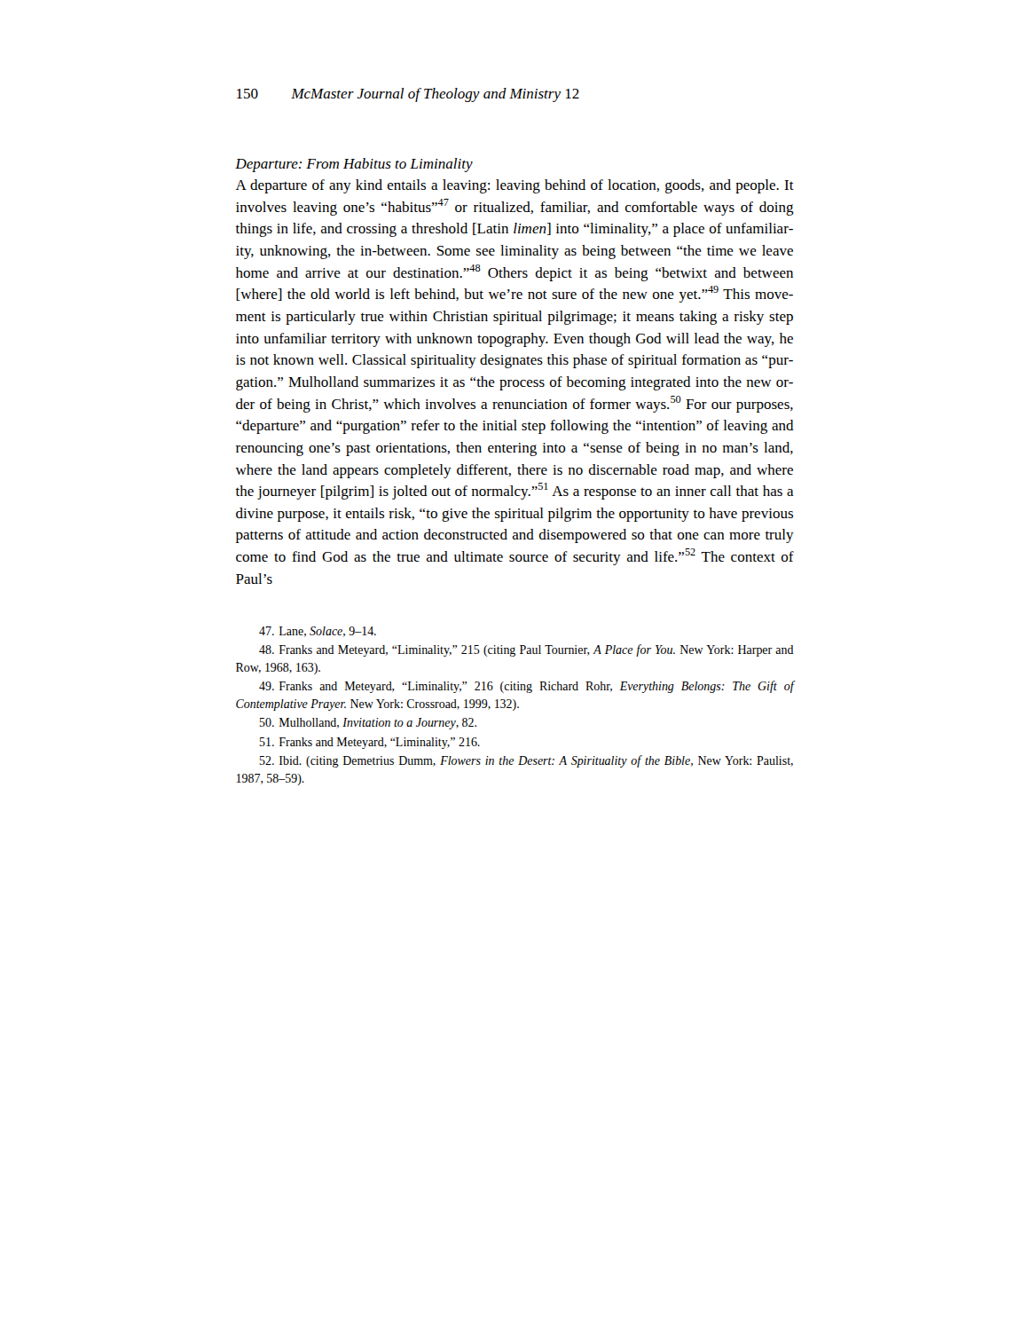150 McMaster Journal of Theology and Ministry 12
Departure: From Habitus to Liminality
A departure of any kind entails a leaving: leaving behind of location, goods, and people. It involves leaving one’s “habitus”47 or ritualized, familiar, and comfortable ways of doing things in life, and crossing a threshold [Latin limen] into “liminality,” a place of unfamiliarity, unknowing, the in-between. Some see liminality as being between “the time we leave home and arrive at our destination.”48 Others depict it as being “betwixt and between [where] the old world is left behind, but we’re not sure of the new one yet.”49 This movement is particularly true within Christian spiritual pilgrimage; it means taking a risky step into unfamiliar territory with unknown topography. Even though God will lead the way, he is not known well. Classical spirituality designates this phase of spiritual formation as “purgation.” Mulholland summarizes it as “the process of becoming integrated into the new order of being in Christ,” which involves a renunciation of former ways.50 For our purposes, “departure” and “purgation” refer to the initial step following the “intention” of leaving and renouncing one’s past orientations, then entering into a “sense of being in no man’s land, where the land appears completely different, there is no discernable road map, and where the journeyer [pilgrim] is jolted out of normalcy.”51 As a response to an inner call that has a divine purpose, it entails risk, “to give the spiritual pilgrim the opportunity to have previous patterns of attitude and action deconstructed and disempowered so that one can more truly come to find God as the true and ultimate source of security and life.”52 The context of Paul’s
47. Lane, Solace, 9–14.
48. Franks and Meteyard, “Liminality,” 215 (citing Paul Tournier, A Place for You. New York: Harper and Row, 1968, 163).
49. Franks and Meteyard, “Liminality,” 216 (citing Richard Rohr, Everything Belongs: The Gift of Contemplative Prayer. New York: Crossroad, 1999, 132).
50. Mulholland, Invitation to a Journey, 82.
51. Franks and Meteyard, “Liminality,” 216.
52. Ibid. (citing Demetrius Dumm, Flowers in the Desert: A Spirituality of the Bible, New York: Paulist, 1987, 58–59).